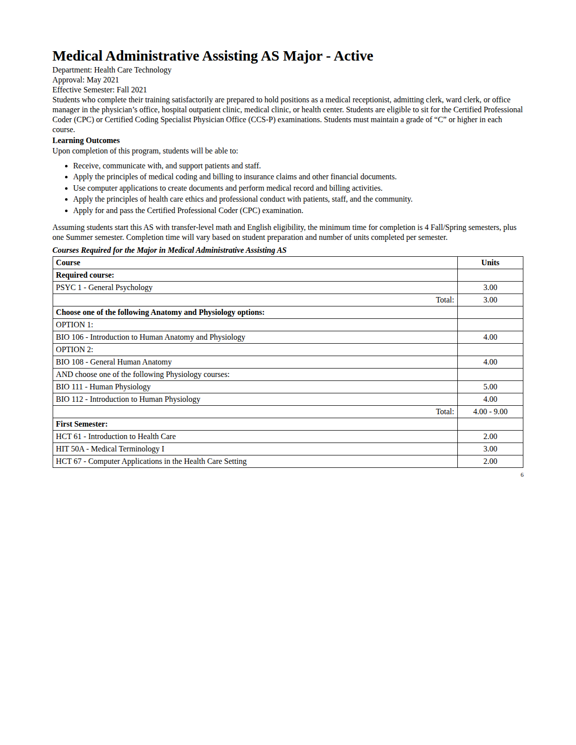Medical Administrative Assisting AS Major - Active
Department: Health Care Technology
Approval: May 2021
Effective Semester: Fall 2021
Students who complete their training satisfactorily are prepared to hold positions as a medical receptionist, admitting clerk, ward clerk, or office manager in the physician’s office, hospital outpatient clinic, medical clinic, or health center. Students are eligible to sit for the Certified Professional Coder (CPC) or Certified Coding Specialist Physician Office (CCS-P) examinations. Students must maintain a grade of “C” or higher in each course.
Learning Outcomes
Upon completion of this program, students will be able to:
Receive, communicate with, and support patients and staff.
Apply the principles of medical coding and billing to insurance claims and other financial documents.
Use computer applications to create documents and perform medical record and billing activities.
Apply the principles of health care ethics and professional conduct with patients, staff, and the community.
Apply for and pass the Certified Professional Coder (CPC) examination.
Assuming students start this AS with transfer-level math and English eligibility, the minimum time for completion is 4 Fall/Spring semesters, plus one Summer semester. Completion time will vary based on student preparation and number of units completed per semester.
Courses Required for the Major in Medical Administrative Assisting AS
| Course | Units |
| --- | --- |
| Required course: | |
| PSYC 1 - General Psychology | 3.00 |
| Total: | 3.00 |
| Choose one of the following Anatomy and Physiology options: | |
| OPTION 1: | |
| BIO 106 - Introduction to Human Anatomy and Physiology | 4.00 |
| OPTION 2: | |
| BIO 108 - General Human Anatomy | 4.00 |
| AND choose one of the following Physiology courses: | |
| BIO 111 - Human Physiology | 5.00 |
| BIO 112 - Introduction to Human Physiology | 4.00 |
| Total: | 4.00 - 9.00 |
| First Semester: | |
| HCT 61 - Introduction to Health Care | 2.00 |
| HIT 50A - Medical Terminology I | 3.00 |
| HCT 67 - Computer Applications in the Health Care Setting | 2.00 |
6